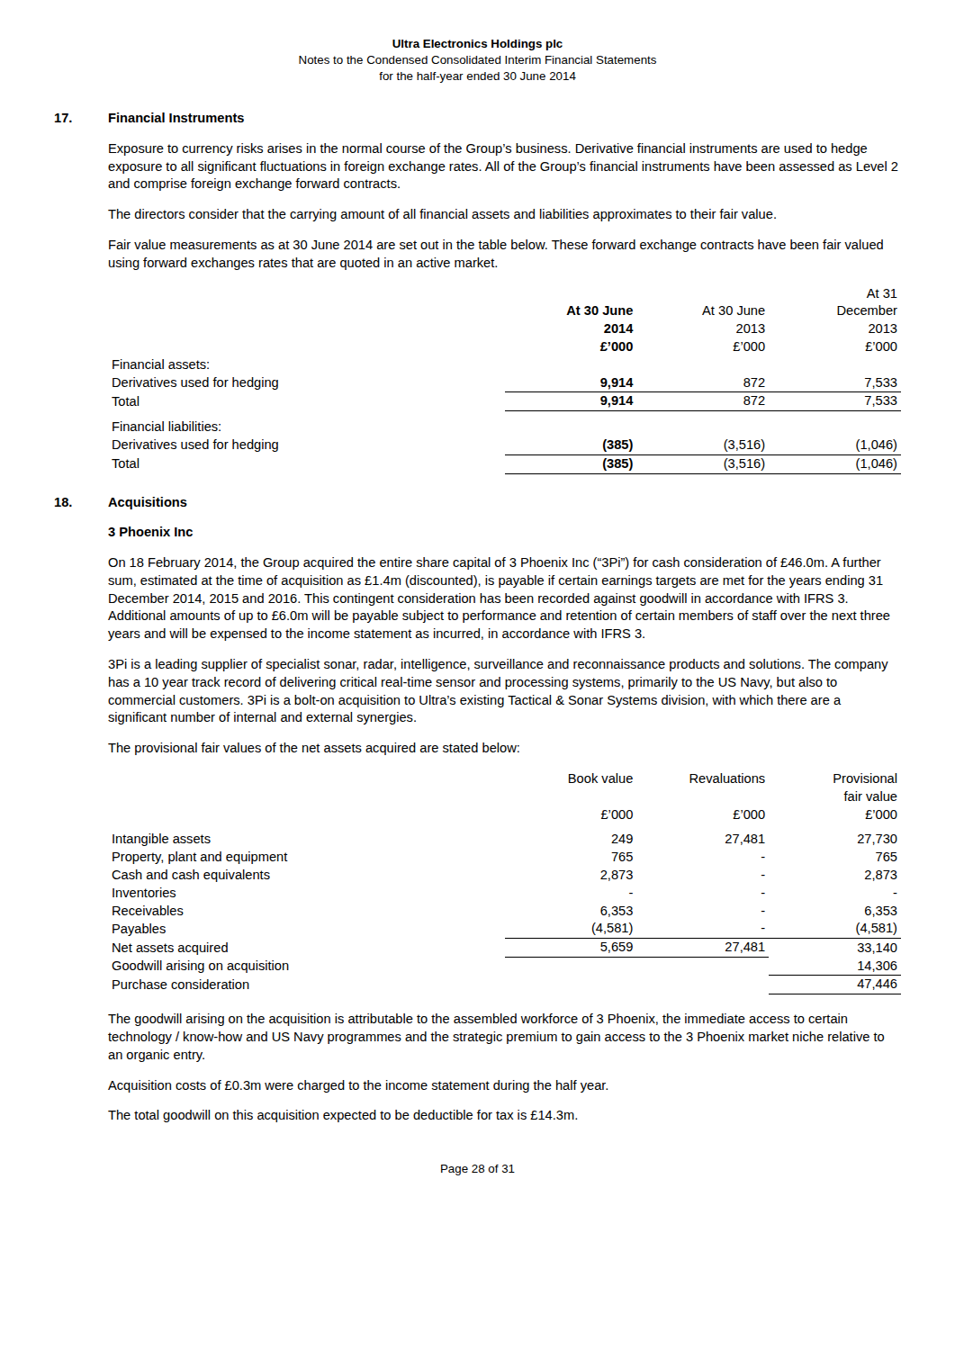Ultra Electronics Holdings plc
Notes to the Condensed Consolidated Interim Financial Statements
for the half-year ended 30 June 2014
17.
Financial Instruments
Exposure to currency risks arises in the normal course of the Group’s business. Derivative financial instruments are used to hedge exposure to all significant fluctuations in foreign exchange rates. All of the Group’s financial instruments have been assessed as Level 2 and comprise foreign exchange forward contracts.
The directors consider that the carrying amount of all financial assets and liabilities approximates to their fair value.
Fair value measurements as at 30 June 2014 are set out in the table below. These forward exchange contracts have been fair valued using forward exchanges rates that are quoted in an active market.
| | | | At 31 |
| | At 30 June | At 30 June | December |
| | 2014 | 2013 | 2013 |
| | £’000 | £’000 | £’000 |
| Financial assets: | | | |
| Derivatives used for hedging | 9,914 | 872 | 7,533 |
| Total | 9,914 | 872 | 7,533 |
| Financial liabilities: | | | |
| Derivatives used for hedging | (385) | (3,516) | (1,046) |
| Total | (385) | (3,516) | (1,046) |
18.
Acquisitions
3 Phoenix Inc
On 18 February 2014, the Group acquired the entire share capital of 3 Phoenix Inc (“3Pi”) for cash consideration of £46.0m. A further sum, estimated at the time of acquisition as £1.4m (discounted), is payable if certain earnings targets are met for the years ending 31 December 2014, 2015 and 2016. This contingent consideration has been recorded against goodwill in accordance with IFRS 3. Additional amounts of up to £6.0m will be payable subject to performance and retention of certain members of staff over the next three years and will be expensed to the income statement as incurred, in accordance with IFRS 3.
3Pi is a leading supplier of specialist sonar, radar, intelligence, surveillance and reconnaissance products and solutions. The company has a 10 year track record of delivering critical real-time sensor and processing systems, primarily to the US Navy, but also to commercial customers. 3Pi is a bolt-on acquisition to Ultra’s existing Tactical & Sonar Systems division, with which there are a significant number of internal and external synergies.
The provisional fair values of the net assets acquired are stated below:
| | Book value | Revaluations | Provisional |
| | | | fair value |
| | £’000 | £’000 | £’000 |
| Intangible assets | 249 | 27,481 | 27,730 |
| Property, plant and equipment | 765 | - | 765 |
| Cash and cash equivalents | 2,873 | - | 2,873 |
| Inventories | - | - | - |
| Receivables | 6,353 | - | 6,353 |
| Payables | (4,581) | - | (4,581) |
| Net assets acquired | 5,659 | 27,481 | 33,140 |
| Goodwill arising on acquisition | | | 14,306 |
| Purchase consideration | | | 47,446 |
The goodwill arising on the acquisition is attributable to the assembled workforce of 3 Phoenix, the immediate access to certain technology / know-how and US Navy programmes and the strategic premium to gain access to the 3 Phoenix market niche relative to an organic entry.
Acquisition costs of £0.3m were charged to the income statement during the half year.
The total goodwill on this acquisition expected to be deductible for tax is £14.3m.
Page 28 of 31